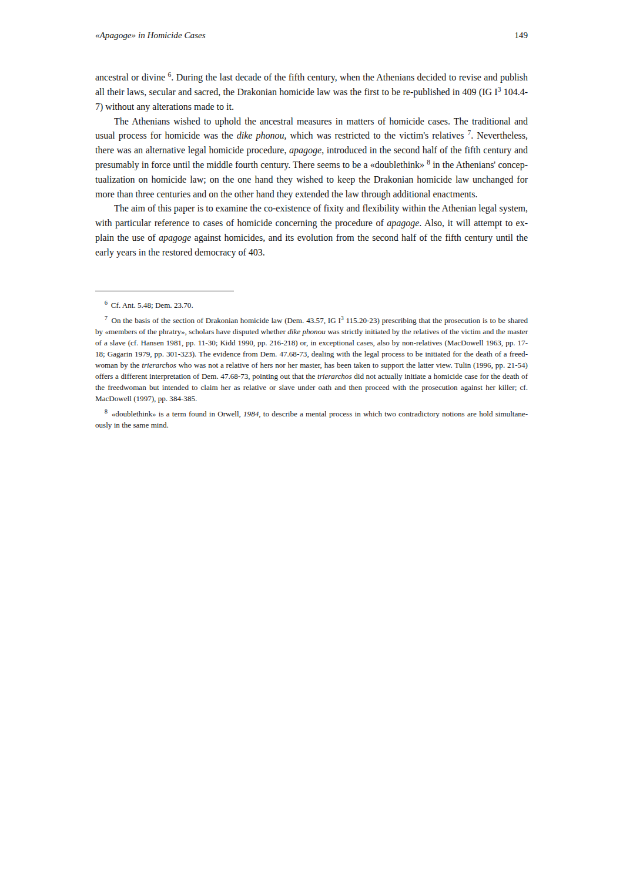«Apagoge» in Homicide Cases 149
ancestral or divine 6. During the last decade of the fifth century, when the Athenians decided to revise and publish all their laws, secular and sacred, the Drakonian homicide law was the first to be re-published in 409 (IG I3 104.4-7) without any alterations made to it.
The Athenians wished to uphold the ancestral measures in matters of homicide cases. The traditional and usual process for homicide was the dike phonou, which was restricted to the victim's relatives 7. Nevertheless, there was an alternative legal homicide procedure, apagoge, introduced in the second half of the fifth century and presumably in force until the middle fourth century. There seems to be a «doublethink» 8 in the Athenians' conceptualization on homicide law; on the one hand they wished to keep the Drakonian homicide law unchanged for more than three centuries and on the other hand they extended the law through additional enactments.
The aim of this paper is to examine the co-existence of fixity and flexibility within the Athenian legal system, with particular reference to cases of homicide concerning the procedure of apagoge. Also, it will attempt to explain the use of apagoge against homicides, and its evolution from the second half of the fifth century until the early years in the restored democracy of 403.
6 Cf. Ant. 5.48; Dem. 23.70.
7 On the basis of the section of Drakonian homicide law (Dem. 43.57, IG I3 115.20-23) prescribing that the prosecution is to be shared by «members of the phratry», scholars have disputed whether dike phonou was strictly initiated by the relatives of the victim and the master of a slave (cf. Hansen 1981, pp. 11-30; Kidd 1990, pp. 216-218) or, in exceptional cases, also by non-relatives (MacDowell 1963, pp. 17-18; Gagarin 1979, pp. 301-323). The evidence from Dem. 47.68-73, dealing with the legal process to be initiated for the death of a freedwoman by the trierarchos who was not a relative of hers nor her master, has been taken to support the latter view. Tulin (1996, pp. 21-54) offers a different interpretation of Dem. 47.68-73, pointing out that the trierarchos did not actually initiate a homicide case for the death of the freedwoman but intended to claim her as relative or slave under oath and then proceed with the prosecution against her killer; cf. MacDowell (1997), pp. 384-385.
8 «doublethink» is a term found in Orwell, 1984, to describe a mental process in which two contradictory notions are hold simultaneously in the same mind.